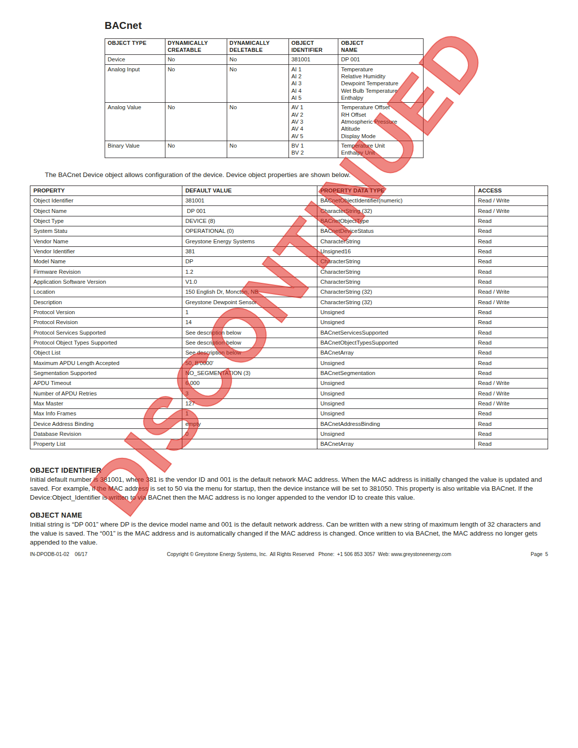BACnet
| OBJECT TYPE | DYNAMICALLY CREATABLE | DYNAMICALLY DELETABLE | OBJECT IDENTIFIER | OBJECT NAME |
| --- | --- | --- | --- | --- |
| Device | No | No | 381001 | DP 001 |
| Analog Input | No | No | AI 1 AI 2 AI 3 AI 4 AI 5 | Temperature Relative Humidity Dewpoint Temperature Wet Bulb Temperature Enthalpy |
| Analog Value | No | No | AV 1 AV 2 AV 3 AV 4 AV 5 | Temperature Offset RH Offset Atmospheric Pressure Altitude Display Mode |
| Binary Value | No | No | BV 1 BV 2 | Temperature Unit Enthalpy Unit |
The BACnet Device object allows configuration of the device. Device object properties are shown below.
| PROPERTY | DEFAULT VALUE | PROPERTY DATA TYPE | ACCESS |
| --- | --- | --- | --- |
| Object Identifier | 381001 | BACnetObjectIdentifier(numeric) | Read / Write |
| Object Name | DP 001 | CharacterString (32) | Read / Write |
| Object Type | DEVICE (8) | BACnetObjectType | Read |
| System Statu | OPERATIONAL (0) | BACnetDeviceStatus | Read |
| Vendor Name | Greystone Energy Systems | CharacterString | Read |
| Vendor Identifier | 381 | Unsigned16 | Read |
| Model Name | DP | CharacterString | Read |
| Firmware Revision | 1.2 | CharacterString | Read |
| Application Software Version | V1.0 | CharacterString | Read |
| Location | 150 English Dr, Moncton, NB | CharacterString (32) | Read / Write |
| Description | Greystone Dewpoint Sensor | CharacterString (32) | Read / Write |
| Protocol Version | 1 | Unsigned | Read |
| Protocol Revision | 14 | Unsigned | Read |
| Protocol Services Supported | See description below | BACnetServicesSupported | Read |
| Protocol Object Types Supported | See description below | BACnetObjectTypesSupported | Read |
| Object List | See description below | BACnetArray | Read |
| Maximum APDU Length Accepted | 50, B'0000' | Unsigned | Read |
| Segmentation Supported | NO_SEGMENTATION (3) | BACnetSegmentation | Read |
| APDU Timeout | 6,000 | Unsigned | Read / Write |
| Number of APDU Retries | 3 | Unsigned | Read / Write |
| Max Master | 127 | Unsigned | Read / Write |
| Max Info Frames | 1 | Unsigned | Read |
| Device Address Binding | empty | BACnetAddressBinding | Read |
| Database Revision | 0 | Unsigned | Read |
| Property List | | BACnetArray | Read |
OBJECT IDENTIFIER
Initial default number is 381001, where 381 is the vendor ID and 001 is the default network MAC address. When the MAC address is initially changed the value is updated and saved. For example, if the MAC address is set to 50 via the menu for startup, then the device instance will be set to 381050. This property is also writable via BACnet. If the Device:Object_Identifier is written to via BACnet then the MAC address is no longer appended to the vendor ID to create this value.
OBJECT NAME
Initial string is “DP 001” where DP is the device model name and 001 is the default network address. Can be written with a new string of maximum length of 32 characters and the value is saved. The “001” is the MAC address and is automatically changed if the MAC address is changed. Once written to via BACnet, the MAC address no longer gets appended to the value.
IN-DPODB-01-02 06/17 Copyright © Greystone Energy Systems, Inc. All Rights Reserved Phone: +1 506 853 3057 Web: www.greystoneenergy.com Page 5
DISCONTINUED